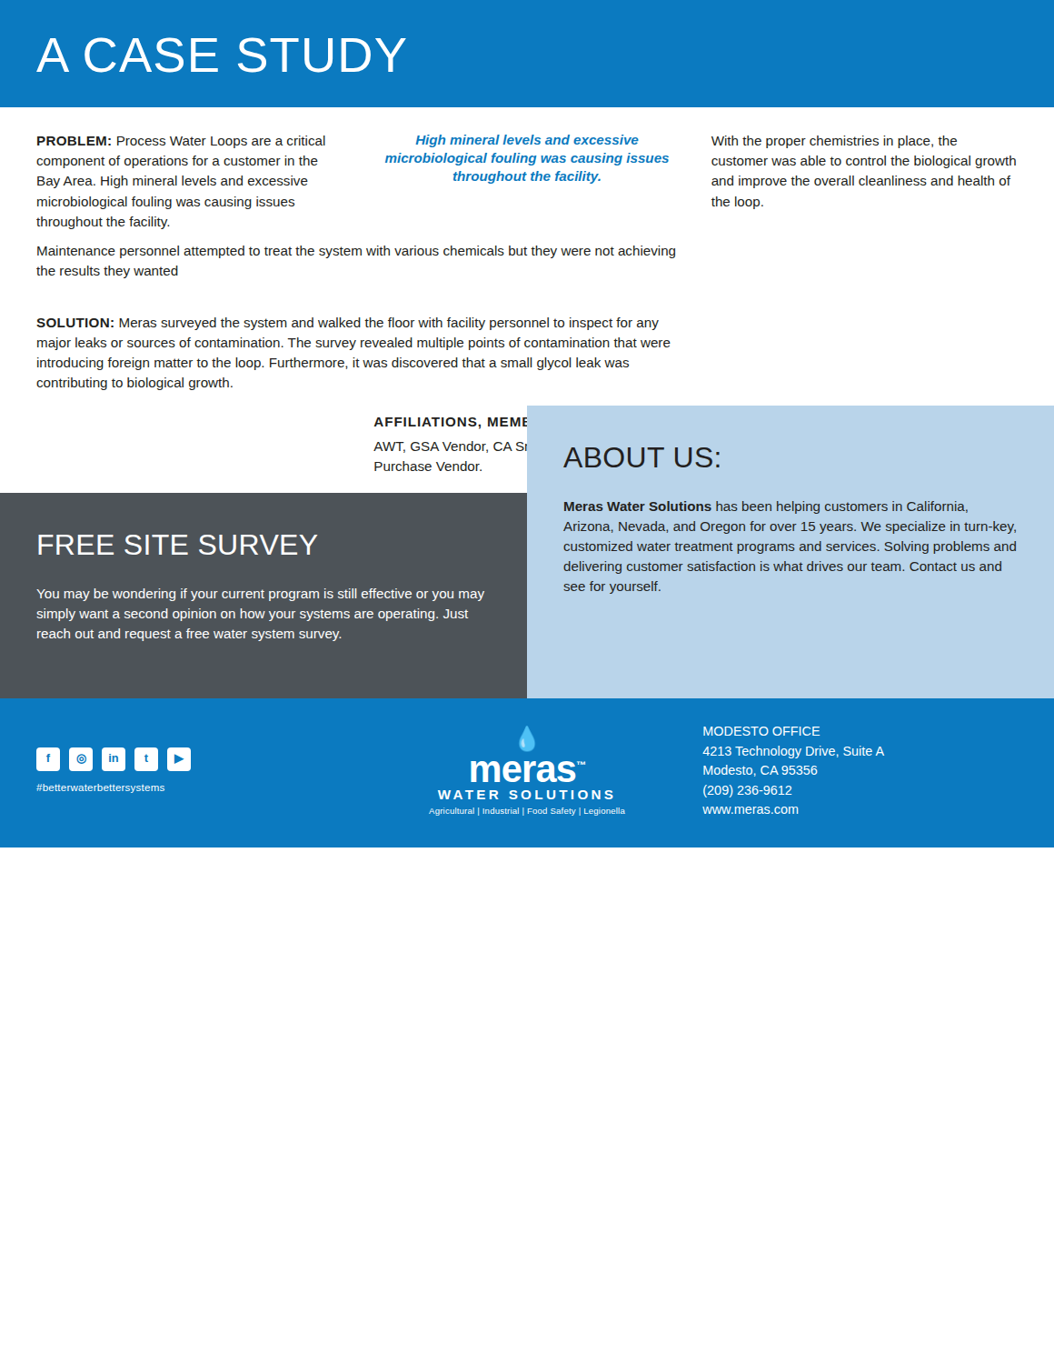A CASE STUDY
PROBLEM: Process Water Loops are a critical component of operations for a customer in the Bay Area. High mineral levels and excessive microbiological fouling was causing issues throughout the facility.
High mineral levels and excessive microbiological fouling was causing issues throughout the facility.
With the proper chemistries in place, the customer was able to control the biological growth and improve the overall cleanliness and health of the loop.
Maintenance personnel attempted to treat the system with various chemicals but they were not achieving the results they wanted
SOLUTION: Meras surveyed the system and walked the floor with facility personnel to inspect for any major leaks or sources of contamination. The survey revealed multiple points of contamination that were introducing foreign matter to the loop. Furthermore, it was discovered that a small glycol leak was contributing to biological growth.
AFFILIATIONS, MEMBERSHIPS, LICENSES:
AWT, GSA Vendor, CA Small Business, USEPA, CalDPR, C-36 Contractor License, LEED, Public Purchase Vendor.
FREE SITE SURVEY
You may be wondering if your current program is still effective or you may simply want a second opinion on how your systems are operating. Just reach out and request a free water system survey.
ABOUT US:
Meras Water Solutions has been helping customers in California, Arizona, Nevada, and Oregon for over 15 years. We specialize in turn-key, customized water treatment programs and services. Solving problems and delivering customer satisfaction is what drives our team. Contact us and see for yourself.
f ◎ in t ▶
#betterwaterbettersystems
💧 meras™ WATER SOLUTIONS Agricultural | Industrial | Food Safety | Legionella
MODESTO OFFICE
4213 Technology Drive, Suite A
Modesto, CA 95356
(209) 236-9612
www.meras.com